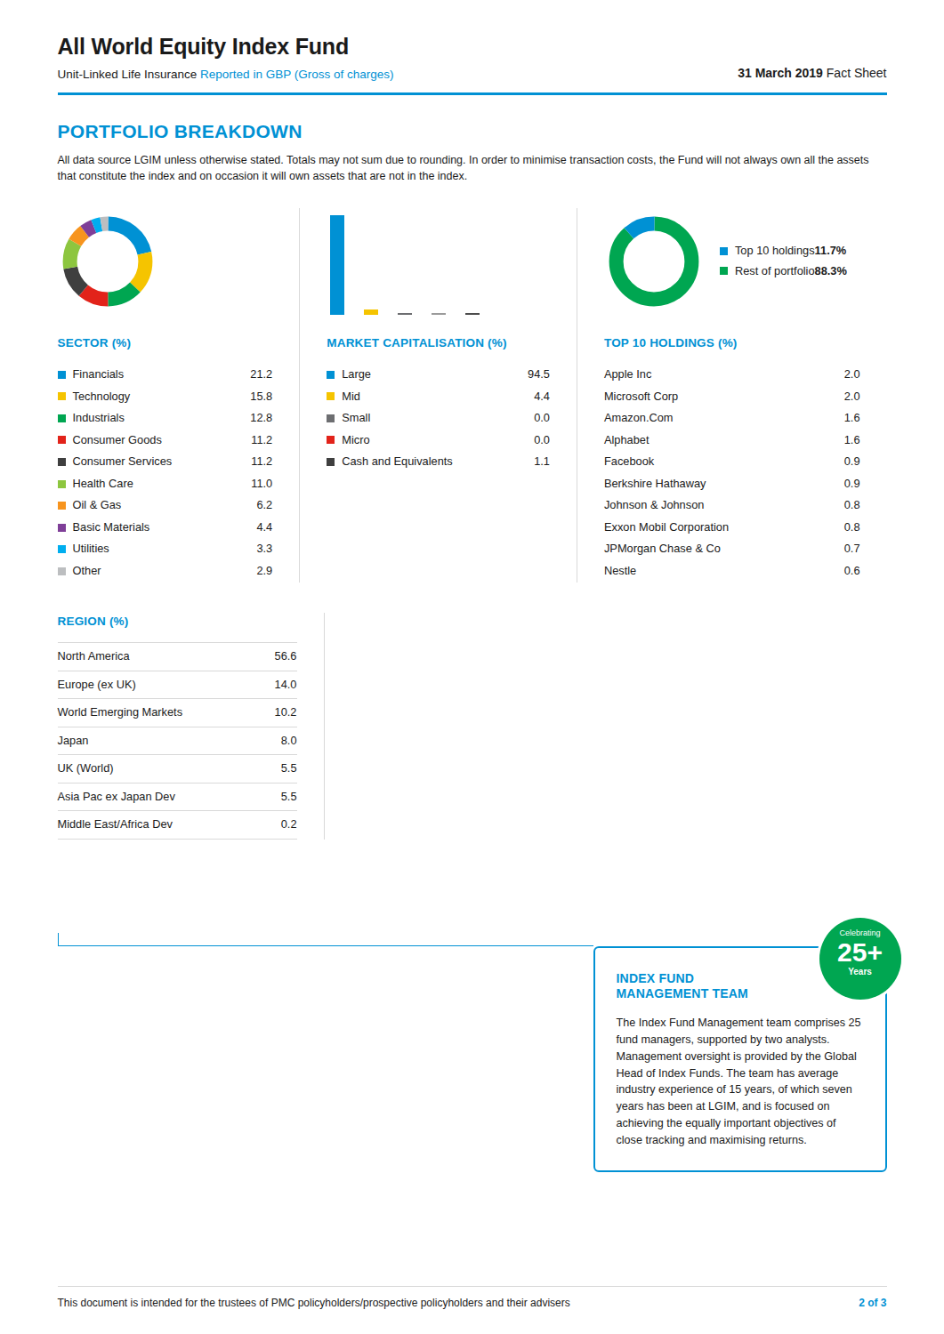All World Equity Index Fund
Unit-Linked Life Insurance Reported in GBP (Gross of charges)
31 March 2019 Fact Sheet
PORTFOLIO BREAKDOWN
All data source LGIM unless otherwise stated. Totals may not sum due to rounding. In order to minimise transaction costs, the Fund will not always own all the assets that constitute the index and on occasion it will own assets that are not in the index.
SECTOR (%)
Financials 21.2
Technology 15.8
Industrials 12.8
Consumer Goods 11.2
Consumer Services 11.2
Health Care 11.0
Oil & Gas 6.2
Basic Materials 4.4
Utilities 3.3
Other 2.9
MARKET CAPITALISATION (%)
Large 94.5
Mid 4.4
Small 0.0
Micro 0.0
Cash and Equivalents 1.1
Top 10 holdings 11.7%
Rest of portfolio 88.3%
TOP 10 HOLDINGS (%)
| Apple Inc | 2.0 |
| Microsoft Corp | 2.0 |
| Amazon.Com | 1.6 |
| Alphabet | 1.6 |
| Facebook | 0.9 |
| Berkshire Hathaway | 0.9 |
| Johnson & Johnson | 0.8 |
| Exxon Mobil Corporation | 0.8 |
| JPMorgan Chase & Co | 0.7 |
| Nestle | 0.6 |
REGION (%)
| North America | 56.6 |
| Europe (ex UK) | 14.0 |
| World Emerging Markets | 10.2 |
| Japan | 8.0 |
| UK (World) | 5.5 |
| Asia Pac ex Japan Dev | 5.5 |
| Middle East/Africa Dev | 0.2 |
Celebrating 25+ Years
INDEX FUND
MANAGEMENT TEAM
The Index Fund Management team comprises 25 fund managers, supported by two analysts. Management oversight is provided by the Global Head of Index Funds. The team has average industry experience of 15 years, of which seven years has been at LGIM, and is focused on achieving the equally important objectives of close tracking and maximising returns.
This document is intended for the trustees of PMC policyholders/prospective policyholders and their advisers
2 of 3